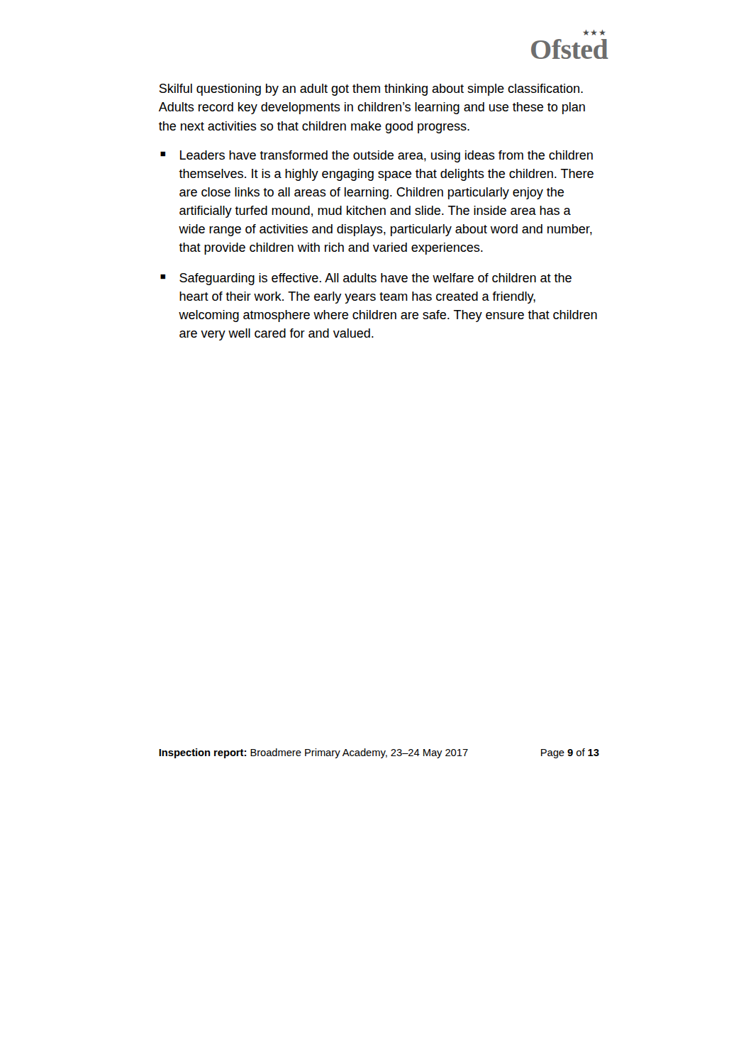★★★
Ofsted
Skilful questioning by an adult got them thinking about simple classification. Adults record key developments in children’s learning and use these to plan the next activities so that children make good progress.
Leaders have transformed the outside area, using ideas from the children themselves. It is a highly engaging space that delights the children. There are close links to all areas of learning. Children particularly enjoy the artificially turfed mound, mud kitchen and slide. The inside area has a wide range of activities and displays, particularly about word and number, that provide children with rich and varied experiences.
Safeguarding is effective. All adults have the welfare of children at the heart of their work. The early years team has created a friendly, welcoming atmosphere where children are safe. They ensure that children are very well cared for and valued.
Inspection report: Broadmere Primary Academy, 23–24 May 2017
Page 9 of 13